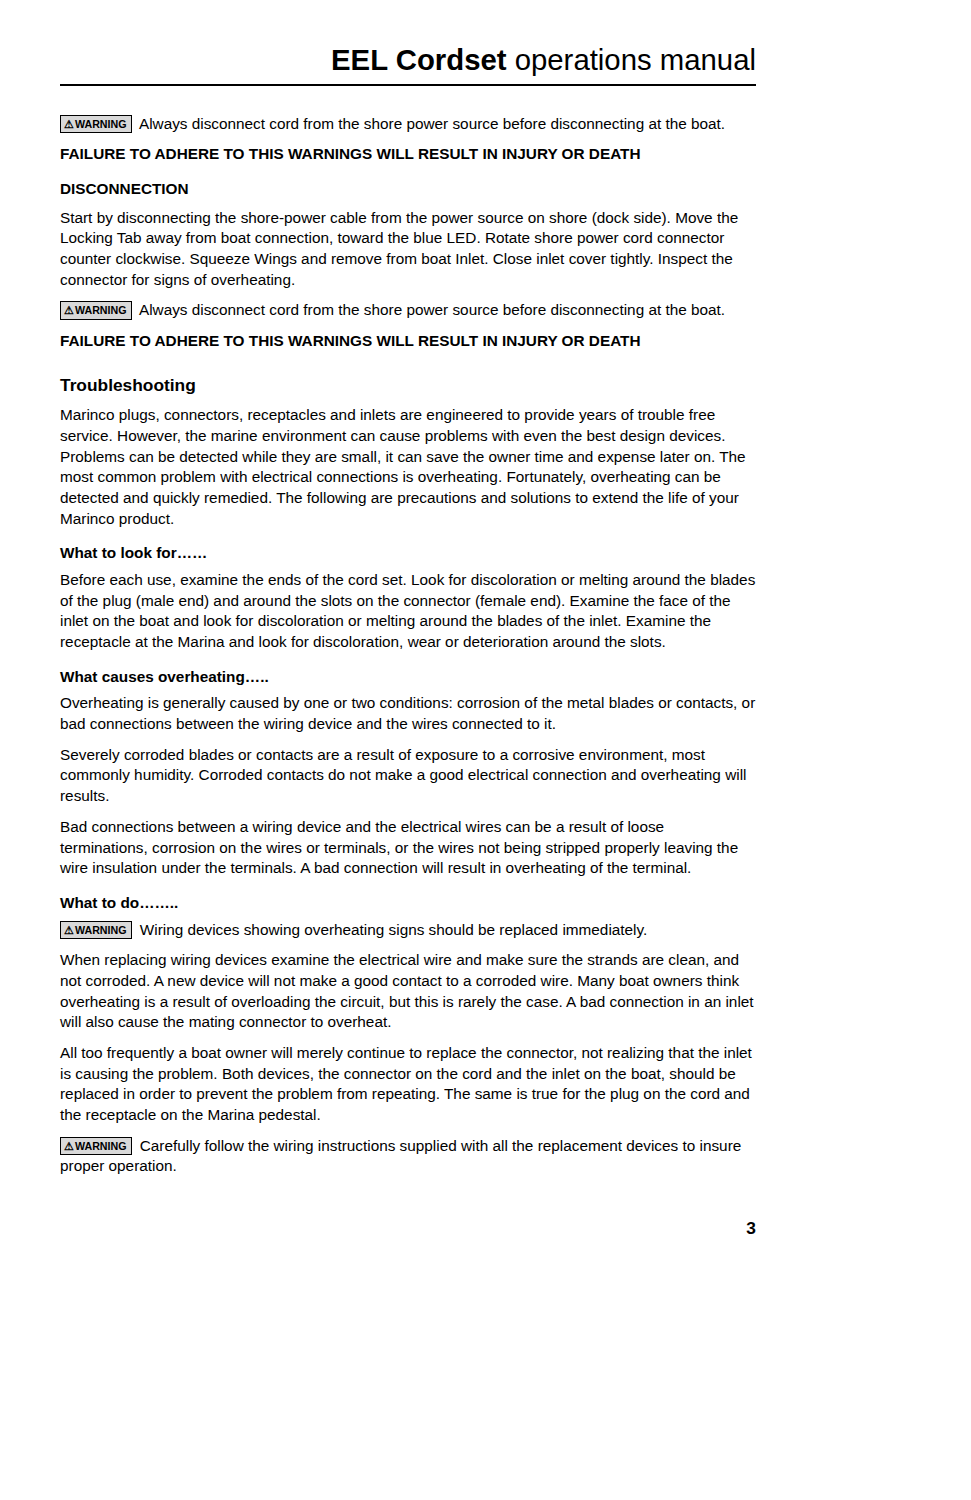EEL Cordset operations manual
⚠WARNING Always disconnect cord from the shore power source before disconnecting at the boat.
FAILURE TO ADHERE TO THIS WARNINGS WILL RESULT IN INJURY OR DEATH
DISCONNECTION
Start by disconnecting the shore-power cable from the power source on shore (dock side). Move the Locking Tab away from boat connection, toward the blue LED. Rotate shore power cord connector counter clockwise. Squeeze Wings and remove from boat Inlet. Close inlet cover tightly. Inspect the connector for signs of overheating.
⚠WARNING Always disconnect cord from the shore power source before disconnecting at the boat.
FAILURE TO ADHERE TO THIS WARNINGS WILL RESULT IN INJURY OR DEATH
Troubleshooting
Marinco plugs, connectors, receptacles and inlets are engineered to provide years of trouble free service. However, the marine environment can cause problems with even the best design devices. Problems can be detected while they are small, it can save the owner time and expense later on. The most common problem with electrical connections is overheating. Fortunately, overheating can be detected and quickly remedied. The following are precautions and solutions to extend the life of your Marinco product.
What to look for……
Before each use, examine the ends of the cord set. Look for discoloration or melting around the blades of the plug (male end) and around the slots on the connector (female end). Examine the face of the inlet on the boat and look for discoloration or melting around the blades of the inlet. Examine the receptacle at the Marina and look for discoloration, wear or deterioration around the slots.
What causes overheating…..
Overheating is generally caused by one or two conditions: corrosion of the metal blades or contacts, or bad connections between the wiring device and the wires connected to it.
Severely corroded blades or contacts are a result of exposure to a corrosive environment, most commonly humidity. Corroded contacts do not make a good electrical connection and overheating will results.
Bad connections between a wiring device and the electrical wires can be a result of loose terminations, corrosion on the wires or terminals, or the wires not being stripped properly leaving the wire insulation under the terminals. A bad connection will result in overheating of the terminal.
What to do……..
⚠WARNING Wiring devices showing overheating signs should be replaced immediately.
When replacing wiring devices examine the electrical wire and make sure the strands are clean, and not corroded. A new device will not make a good contact to a corroded wire. Many boat owners think overheating is a result of overloading the circuit, but this is rarely the case. A bad connection in an inlet will also cause the mating connector to overheat.
All too frequently a boat owner will merely continue to replace the connector, not realizing that the inlet is causing the problem. Both devices, the connector on the cord and the inlet on the boat, should be replaced in order to prevent the problem from repeating. The same is true for the plug on the cord and the receptacle on the Marina pedestal.
⚠WARNING Carefully follow the wiring instructions supplied with all the replacement devices to insure proper operation.
3